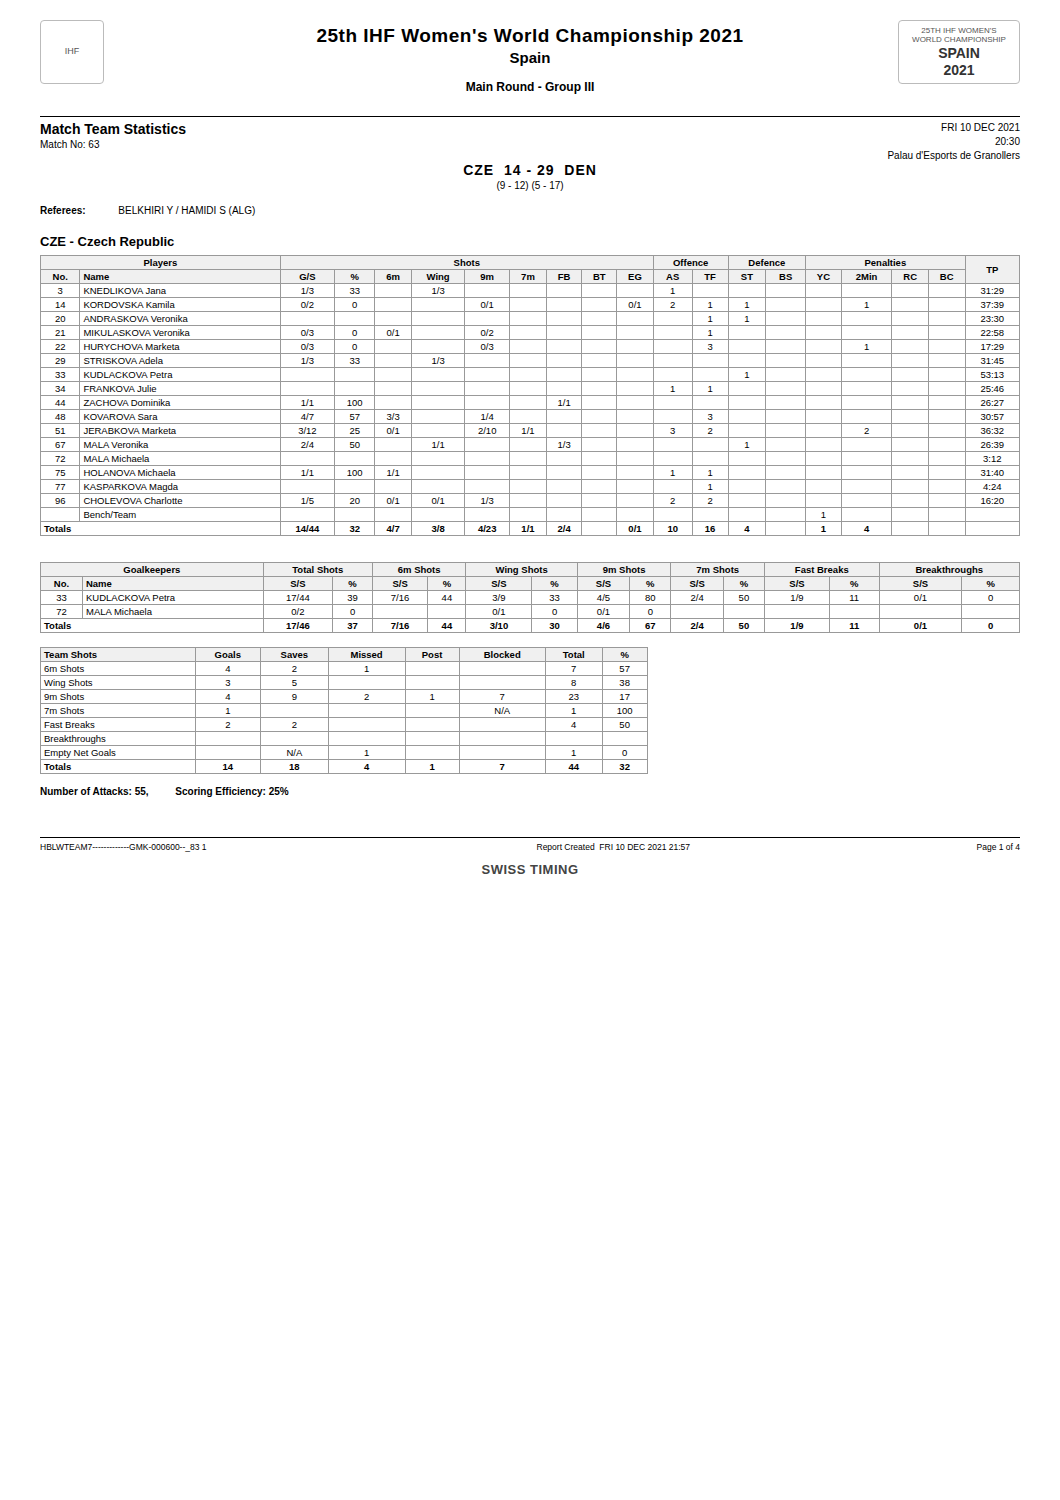IHF
25TH IHF WOMEN'S
WORLD CHAMPIONSHIP
SPAIN
2021
25th IHF Women's World Championship 2021
Spain
Main Round - Group III
Match Team Statistics
Match No: 63
FRI 10 DEC 2021
20:30
Palau d'Esports de Granollers
CZE 14 - 29 DEN
(9 - 12) (5 - 17)
Referees: BELKHIRI Y / HAMIDI S (ALG)
CZE - Czech Republic
| Players | Shots | Offence | Defence | Penalties | TP |
| --- | --- | --- | --- | --- | --- |
| No. | Name | G/S | % | 6m | Wing | 9m | 7m | FB | BT | EG | AS | TF | ST | BS | YC | 2Min | RC | BC |
| 3 | KNEDLIKOVA Jana | 1/3 | 33 | | 1/3 | | | | | | 1 | | | | | | | | 31:29 |
| 14 | KORDOVSKA Kamila | 0/2 | 0 | | | 0/1 | | | | 0/1 | 2 | 1 | 1 | | | 1 | | | 37:39 |
| 20 | ANDRASKOVA Veronika | | | | | | | | | | | 1 | 1 | | | | | | 23:30 |
| 21 | MIKULASKOVA Veronika | 0/3 | 0 | 0/1 | | 0/2 | | | | | | 1 | | | | | | | 22:58 |
| 22 | HURYCHOVA Marketa | 0/3 | 0 | | | 0/3 | | | | | | 3 | | | | 1 | | | 17:29 |
| 29 | STRISKOVA Adela | 1/3 | 33 | | 1/3 | | | | | | | | | | | | | | 31:45 |
| 33 | KUDLACKOVA Petra | | | | | | | | | | | | 1 | | | | | | 53:13 |
| 34 | FRANKOVA Julie | | | | | | | | | | 1 | 1 | | | | | | | 25:46 |
| 44 | ZACHOVA Dominika | 1/1 | 100 | | | | | 1/1 | | | | | | | | | | | 26:27 |
| 48 | KOVAROVA Sara | 4/7 | 57 | 3/3 | | 1/4 | | | | | | 3 | | | | | | | 30:57 |
| 51 | JERABKOVA Marketa | 3/12 | 25 | 0/1 | | 2/10 | 1/1 | | | | 3 | 2 | | | | 2 | | | 36:32 |
| 67 | MALA Veronika | 2/4 | 50 | | 1/1 | | | 1/3 | | | | | 1 | | | | | | 26:39 |
| 72 | MALA Michaela | | | | | | | | | | | | | | | | | | 3:12 |
| 75 | HOLANOVA Michaela | 1/1 | 100 | 1/1 | | | | | | | 1 | 1 | | | | | | | 31:40 |
| 77 | KASPARKOVA Magda | | | | | | | | | | | 1 | | | | | | | 4:24 |
| 96 | CHOLEVOVA Charlotte | 1/5 | 20 | 0/1 | 0/1 | 1/3 | | | | | 2 | 2 | | | | | | | 16:20 |
| | Bench/Team | | | | | | | | | | | | | | 1 | | | | |
| Totals | 14/44 | 32 | 4/7 | 3/8 | 4/23 | 1/1 | 2/4 | | 0/1 | 10 | 16 | 4 | | 1 | 4 | | | |
| Goalkeepers | Total Shots | 6m Shots | Wing Shots | 9m Shots | 7m Shots | Fast Breaks | Breakthroughs |
| --- | --- | --- | --- | --- | --- | --- | --- |
| No. | Name | S/S | % | S/S | % | S/S | % | S/S | % | S/S | % | S/S | % | S/S | % |
| 33 | KUDLACKOVA Petra | 17/44 | 39 | 7/16 | 44 | 3/9 | 33 | 4/5 | 80 | 2/4 | 50 | 1/9 | 11 | 0/1 | 0 |
| 72 | MALA Michaela | 0/2 | 0 | | | 0/1 | 0 | 0/1 | 0 | | | | | | |
| Totals | 17/46 | 37 | 7/16 | 44 | 3/10 | 30 | 4/6 | 67 | 2/4 | 50 | 1/9 | 11 | 0/1 | 0 |
| Team Shots | Goals | Saves | Missed | Post | Blocked | Total | % |
| --- | --- | --- | --- | --- | --- | --- | --- |
| 6m Shots | 4 | 2 | 1 | | | 7 | 57 |
| Wing Shots | 3 | 5 | | | | 8 | 38 |
| 9m Shots | 4 | 9 | 2 | 1 | 7 | 23 | 17 |
| 7m Shots | 1 | | | | N/A | 1 | 100 |
| Fast Breaks | 2 | 2 | | | | 4 | 50 |
| Breakthroughs | | | | | | | |
| Empty Net Goals | | N/A | 1 | | | 1 | 0 |
| Totals | 14 | 18 | 4 | 1 | 7 | 44 | 32 |
Number of Attacks: 55, Scoring Efficiency: 25%
HBLWTEAM7-------------GMK-000600--_83 1
Report Created FRI 10 DEC 2021 21:57
Page 1 of 4
SWISS TIMING